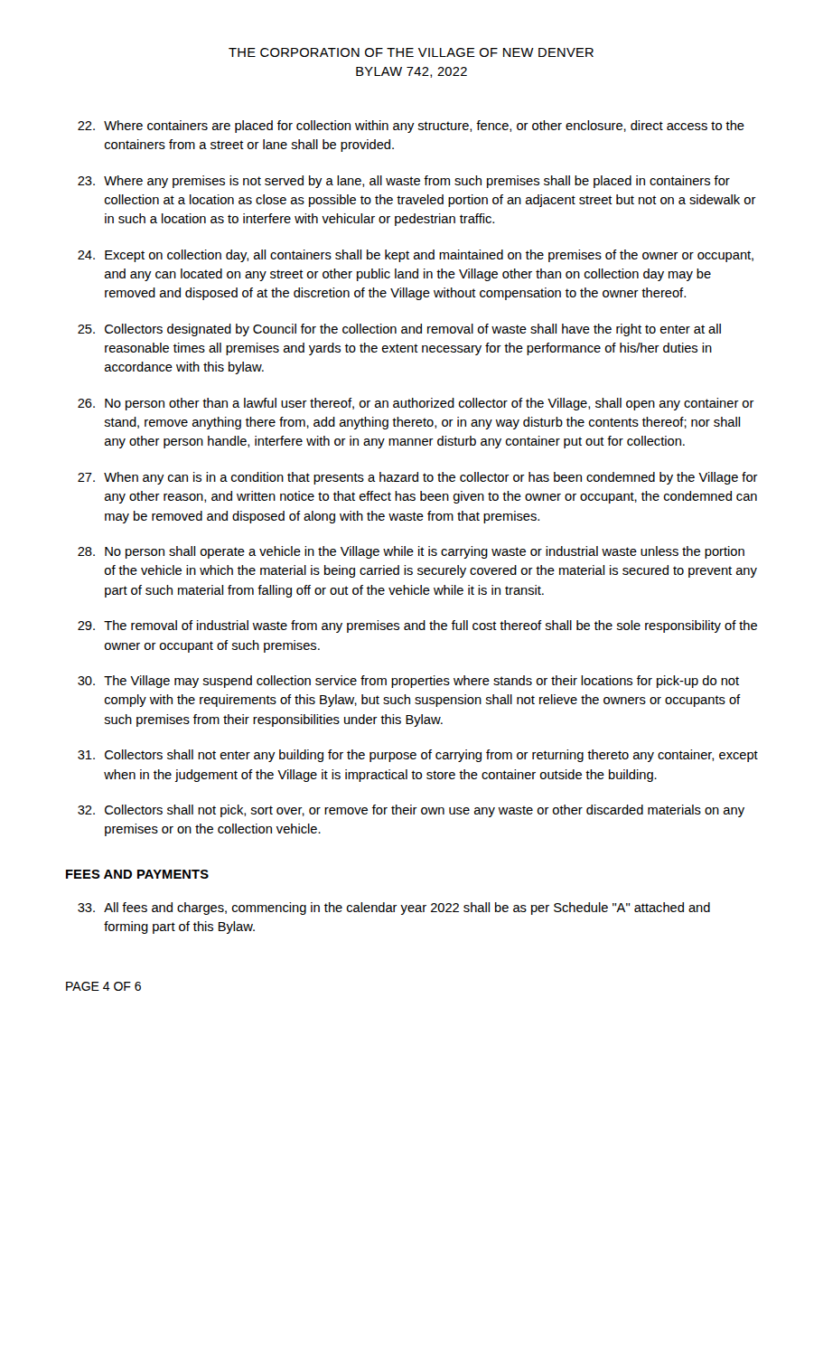THE CORPORATION OF THE VILLAGE OF NEW DENVER BYLAW 742, 2022
Where containers are placed for collection within any structure, fence, or other enclosure, direct access to the containers from a street or lane shall be provided.
Where any premises is not served by a lane, all waste from such premises shall be placed in containers for collection at a location as close as possible to the traveled portion of an adjacent street but not on a sidewalk or in such a location as to interfere with vehicular or pedestrian traffic.
Except on collection day, all containers shall be kept and maintained on the premises of the owner or occupant, and any can located on any street or other public land in the Village other than on collection day may be removed and disposed of at the discretion of the Village without compensation to the owner thereof.
Collectors designated by Council for the collection and removal of waste shall have the right to enter at all reasonable times all premises and yards to the extent necessary for the performance of his/her duties in accordance with this bylaw.
No person other than a lawful user thereof, or an authorized collector of the Village, shall open any container or stand, remove anything there from, add anything thereto, or in any way disturb the contents thereof; nor shall any other person handle, interfere with or in any manner disturb any container put out for collection.
When any can is in a condition that presents a hazard to the collector or has been condemned by the Village for any other reason, and written notice to that effect has been given to the owner or occupant, the condemned can may be removed and disposed of along with the waste from that premises.
No person shall operate a vehicle in the Village while it is carrying waste or industrial waste unless the portion of the vehicle in which the material is being carried is securely covered or the material is secured to prevent any part of such material from falling off or out of the vehicle while it is in transit.
The removal of industrial waste from any premises and the full cost thereof shall be the sole responsibility of the owner or occupant of such premises.
The Village may suspend collection service from properties where stands or their locations for pick-up do not comply with the requirements of this Bylaw, but such suspension shall not relieve the owners or occupants of such premises from their responsibilities under this Bylaw.
Collectors shall not enter any building for the purpose of carrying from or returning thereto any container, except when in the judgement of the Village it is impractical to store the container outside the building.
Collectors shall not pick, sort over, or remove for their own use any waste or other discarded materials on any premises or on the collection vehicle.
FEES AND PAYMENTS
All fees and charges, commencing in the calendar year 2022 shall be as per Schedule "A" attached and forming part of this Bylaw.
PAGE 4 OF 6